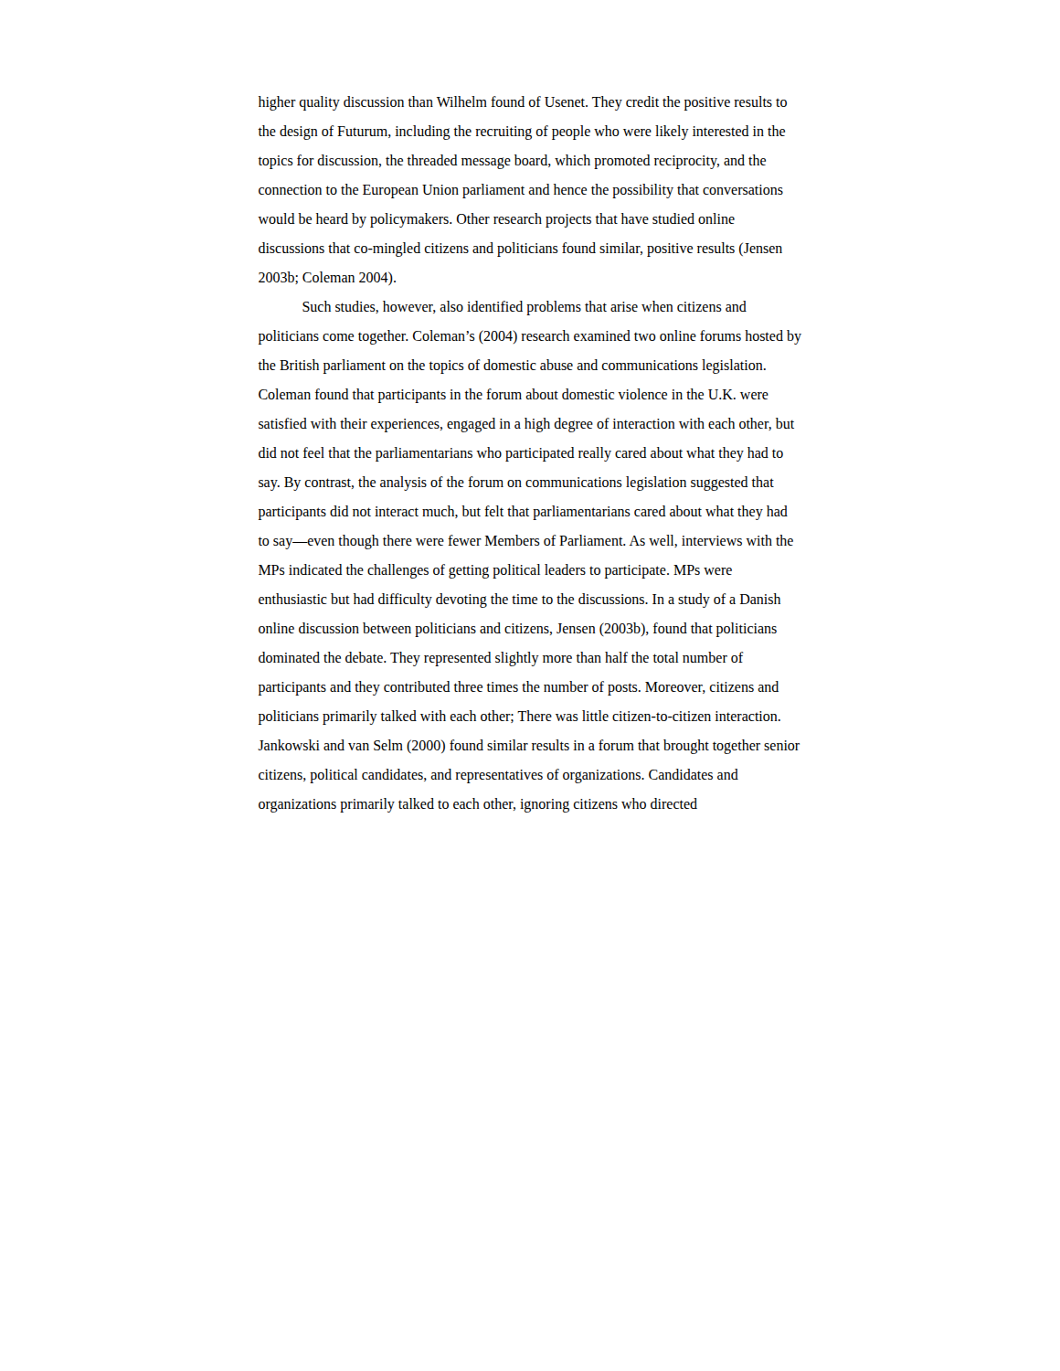higher quality discussion than Wilhelm found of Usenet. They credit the positive results to the design of Futurum, including the recruiting of people who were likely interested in the topics for discussion, the threaded message board, which promoted reciprocity, and the connection to the European Union parliament and hence the possibility that conversations would be heard by policymakers. Other research projects that have studied online discussions that co-mingled citizens and politicians found similar, positive results (Jensen 2003b; Coleman 2004).
Such studies, however, also identified problems that arise when citizens and politicians come together. Coleman’s (2004) research examined two online forums hosted by the British parliament on the topics of domestic abuse and communications legislation. Coleman found that participants in the forum about domestic violence in the U.K. were satisfied with their experiences, engaged in a high degree of interaction with each other, but did not feel that the parliamentarians who participated really cared about what they had to say. By contrast, the analysis of the forum on communications legislation suggested that participants did not interact much, but felt that parliamentarians cared about what they had to say—even though there were fewer Members of Parliament. As well, interviews with the MPs indicated the challenges of getting political leaders to participate. MPs were enthusiastic but had difficulty devoting the time to the discussions. In a study of a Danish online discussion between politicians and citizens, Jensen (2003b), found that politicians dominated the debate. They represented slightly more than half the total number of participants and they contributed three times the number of posts. Moreover, citizens and politicians primarily talked with each other; There was little citizen-to-citizen interaction. Jankowski and van Selm (2000) found similar results in a forum that brought together senior citizens, political candidates, and representatives of organizations. Candidates and organizations primarily talked to each other, ignoring citizens who directed